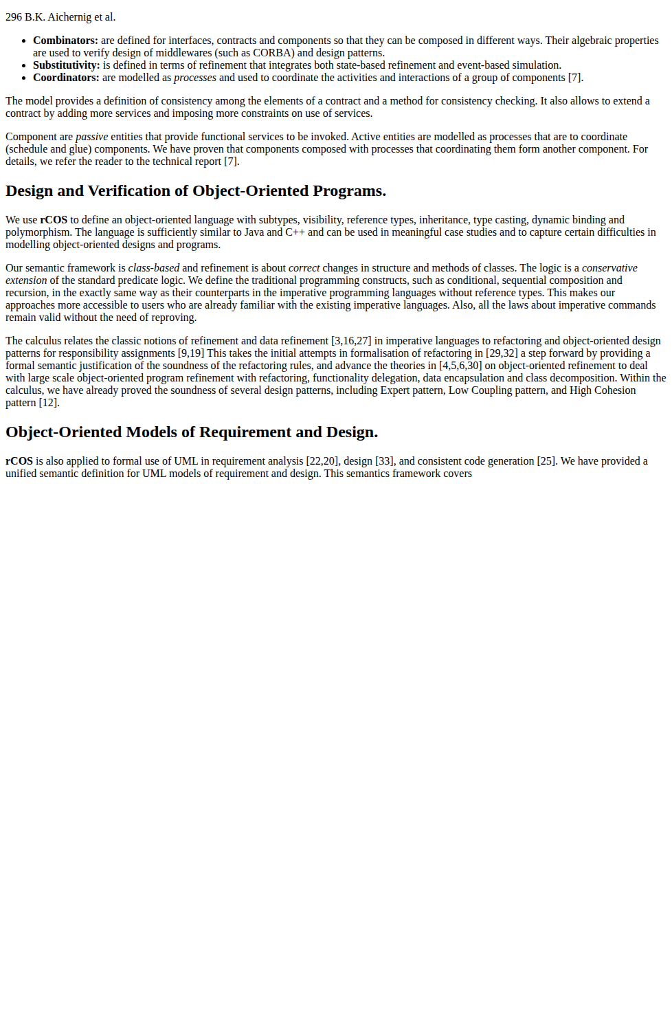296 B.K. Aichernig et al.
Combinators: are defined for interfaces, contracts and components so that they can be composed in different ways. Their algebraic properties are used to verify design of middlewares (such as CORBA) and design patterns.
Substitutivity: is defined in terms of refinement that integrates both state-based refinement and event-based simulation.
Coordinators: are modelled as processes and used to coordinate the activities and interactions of a group of components [7].
The model provides a definition of consistency among the elements of a contract and a method for consistency checking. It also allows to extend a contract by adding more services and imposing more constraints on use of services.
Component are passive entities that provide functional services to be invoked. Active entities are modelled as processes that are to coordinate (schedule and glue) components. We have proven that components composed with processes that coordinating them form another component. For details, we refer the reader to the technical report [7].
Design and Verification of Object-Oriented Programs.
We use rCOS to define an object-oriented language with subtypes, visibility, reference types, inheritance, type casting, dynamic binding and polymorphism. The language is sufficiently similar to Java and C++ and can be used in meaningful case studies and to capture certain difficulties in modelling object-oriented designs and programs.
Our semantic framework is class-based and refinement is about correct changes in structure and methods of classes. The logic is a conservative extension of the standard predicate logic. We define the traditional programming constructs, such as conditional, sequential composition and recursion, in the exactly same way as their counterparts in the imperative programming languages without reference types. This makes our approaches more accessible to users who are already familiar with the existing imperative languages. Also, all the laws about imperative commands remain valid without the need of reproving.
The calculus relates the classic notions of refinement and data refinement [3,16,27] in imperative languages to refactoring and object-oriented design patterns for responsibility assignments [9,19] This takes the initial attempts in formalisation of refactoring in [29,32] a step forward by providing a formal semantic justification of the soundness of the refactoring rules, and advance the theories in [4,5,6,30] on object-oriented refinement to deal with large scale object-oriented program refinement with refactoring, functionality delegation, data encapsulation and class decomposition. Within the calculus, we have already proved the soundness of several design patterns, including Expert pattern, Low Coupling pattern, and High Cohesion pattern [12].
Object-Oriented Models of Requirement and Design.
rCOS is also applied to formal use of UML in requirement analysis [22,20], design [33], and consistent code generation [25]. We have provided a unified semantic definition for UML models of requirement and design. This semantics framework covers